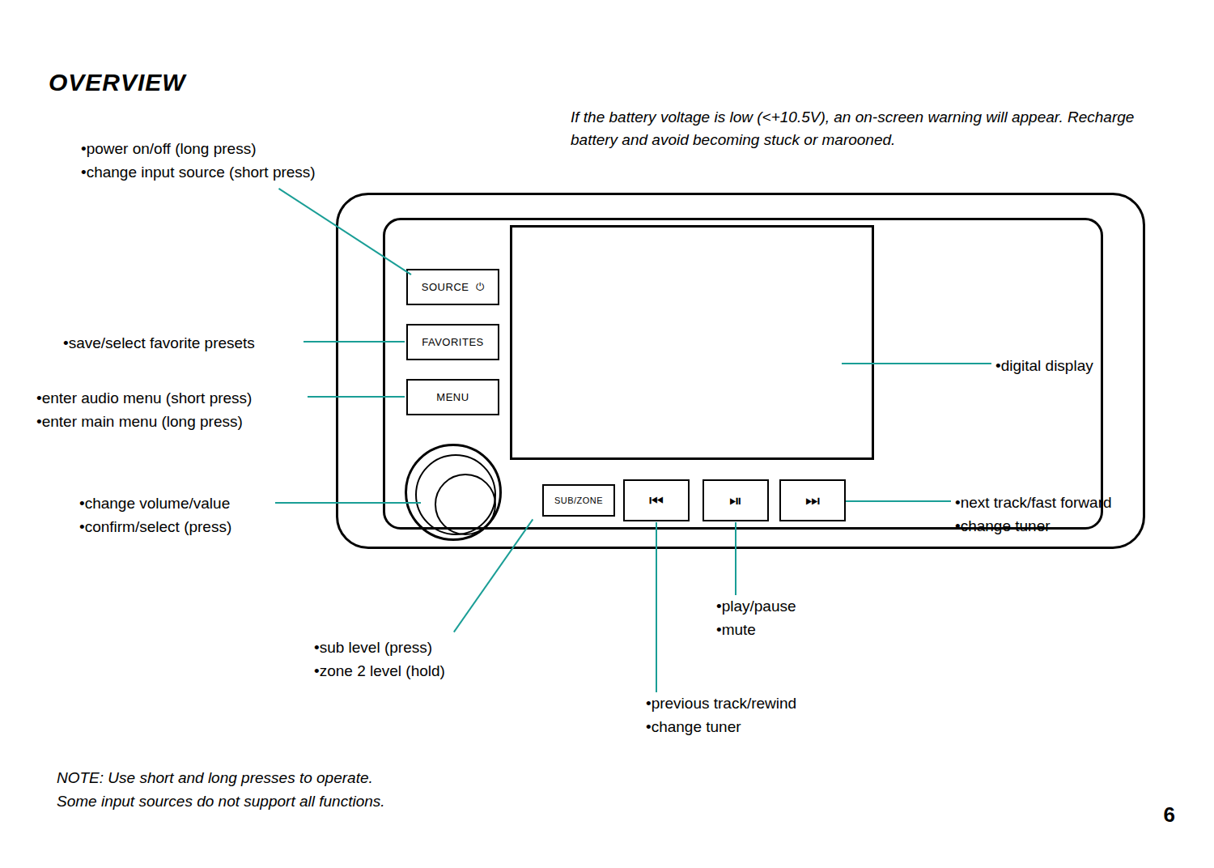OVERVIEW
If the battery voltage is low (<+10.5V), an on-screen warning will appear. Recharge battery and avoid becoming stuck or marooned.
SOURCE ⏻
FAVORITES
MENU
SUB/ZONE
⏮
⏯
⏭
•power on/off (long press)
•change input source (short press)
•save/select favorite presets
•enter audio menu (short press)
•enter main menu (long press)
•change volume/value
•confirm/select (press)
•sub level (press)
•zone 2 level (hold)
•previous track/rewind
•change tuner
•play/pause
•mute
•next track/fast forward
•change tuner
•digital display
NOTE: Use short and long presses to operate.
Some input sources do not support all functions.
6